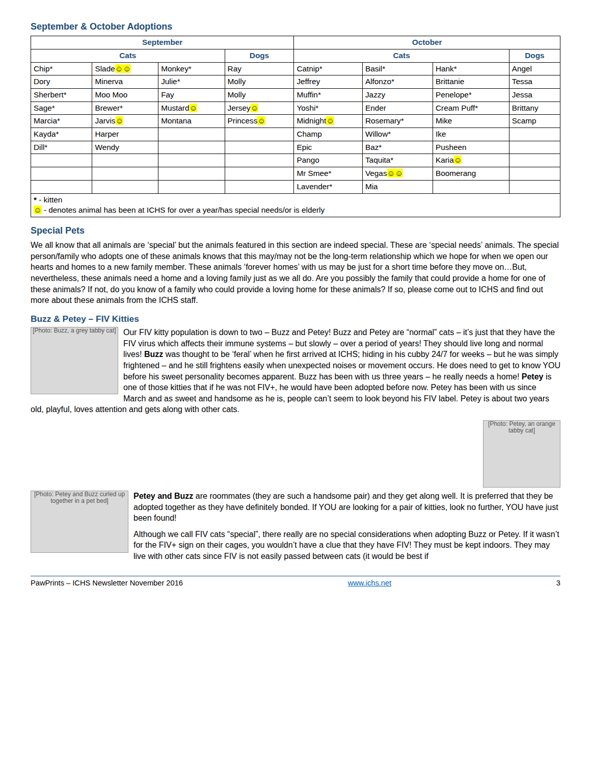September & October Adoptions
| September | October |
| --- | --- |
| Cats | Dogs | Cats | Dogs |
| Chip* | Slade ☺☺ | Monkey* | Ray | Catnip* | Basil* | Hank* | Angel |
| Dory | Minerva | Julie* | Molly | Jeffrey | Alfonzo* | Brittanie | Tessa |
| Sherbert* | Moo Moo | Fay | Molly | Muffin* | Jazzy | Penelope* | Jessa |
| Sage* | Brewer* | Mustard ☺ | Jersey ☺ | Yoshi* | Ender | Cream Puff* | Brittany |
| Marcia* | Jarvis ☺ | Montana | Princess ☺ | Midnight ☺ | Rosemary* | Mike | Scamp |
| Kayda* | Harper | | | Champ | Willow* | Ike | |
| Dill* | Wendy | | | Epic | Baz* | Pusheen | |
| | | | | Pango | Taquita* | Karia ☺ | |
| | | | | Mr Smee* | Vegas ☺☺ | Boomerang | |
| | | | | Lavender* | Mia | | |
| * - kitten ☺ - denotes animal has been at ICHS for over a year/has special needs/or is elderly |
Special Pets
We all know that all animals are ‘special’ but the animals featured in this section are indeed special. These are ‘special needs’ animals. The special person/family who adopts one of these animals knows that this may/may not be the long-term relationship which we hope for when we open our hearts and homes to a new family member. These animals ‘forever homes’ with us may be just for a short time before they move on…But, nevertheless, these animals need a home and a loving family just as we all do. Are you possibly the family that could provide a home for one of these animals? If not, do you know of a family who could provide a loving home for these animals? If so, please come out to ICHS and find out more about these animals from the ICHS staff.
Buzz & Petey – FIV Kitties
[Photo: Buzz, a grey tabby cat]
Our FIV kitty population is down to two – Buzz and Petey! Buzz and Petey are “normal” cats – it’s just that they have the FIV virus which affects their immune systems – but slowly – over a period of years! They should live long and normal lives! Buzz was thought to be ‘feral’ when he first arrived at ICHS; hiding in his cubby 24/7 for weeks – but he was simply frightened – and he still frightens easily when unexpected noises or movement occurs. He does need to get to know YOU before his sweet personality becomes apparent. Buzz has been with us three years – he really needs a home! Petey is one of those kitties that if he was not FIV+, he would have been adopted before now. Petey has been with us since March and as sweet and handsome as he is, people can’t seem to look beyond his FIV label. Petey is about two years old, playful, loves attention and gets along with other cats.
[Photo: Petey, an orange tabby cat]
[Photo: Petey and Buzz curled up together in a pet bed]
Petey and Buzz are roommates (they are such a handsome pair) and they get along well. It is preferred that they be adopted together as they have definitely bonded. If YOU are looking for a pair of kitties, look no further, YOU have just been found!
Although we call FIV cats “special”, there really are no special considerations when adopting Buzz or Petey. If it wasn’t for the FIV+ sign on their cages, you wouldn’t have a clue that they have FIV! They must be kept indoors. They may live with other cats since FIV is not easily passed between cats (it would be best if
PawPrints – ICHS Newsletter November 2016 www.ichs.net 3